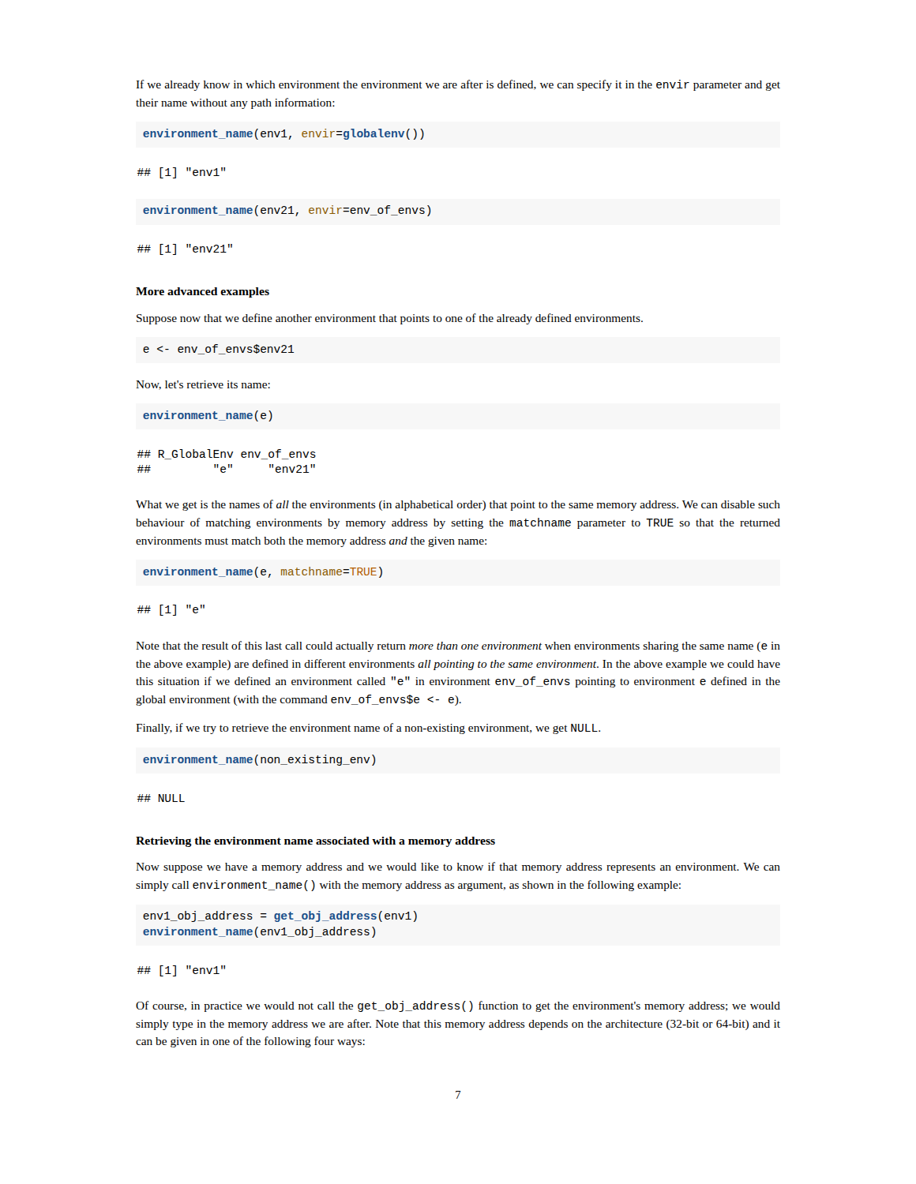If we already know in which environment the environment we are after is defined, we can specify it in the envir parameter and get their name without any path information:
environment_name(env1, envir=globalenv())
## [1] "env1"
environment_name(env21, envir=env_of_envs)
## [1] "env21"
More advanced examples
Suppose now that we define another environment that points to one of the already defined environments.
e <- env_of_envs$env21
Now, let's retrieve its name:
environment_name(e)
## R_GlobalEnv env_of_envs
##         "e"     "env21"
What we get is the names of all the environments (in alphabetical order) that point to the same memory address. We can disable such behaviour of matching environments by memory address by setting the matchname parameter to TRUE so that the returned environments must match both the memory address and the given name:
environment_name(e, matchname=TRUE)
## [1] "e"
Note that the result of this last call could actually return more than one environment when environments sharing the same name (e in the above example) are defined in different environments all pointing to the same environment. In the above example we could have this situation if we defined an environment called "e" in environment env_of_envs pointing to environment e defined in the global environment (with the command env_of_envs$e <- e).
Finally, if we try to retrieve the environment name of a non-existing environment, we get NULL.
environment_name(non_existing_env)
## NULL
Retrieving the environment name associated with a memory address
Now suppose we have a memory address and we would like to know if that memory address represents an environment. We can simply call environment_name() with the memory address as argument, as shown in the following example:
env1_obj_address = get_obj_address(env1)
environment_name(env1_obj_address)
## [1] "env1"
Of course, in practice we would not call the get_obj_address() function to get the environment's memory address; we would simply type in the memory address we are after. Note that this memory address depends on the architecture (32-bit or 64-bit) and it can be given in one of the following four ways:
7